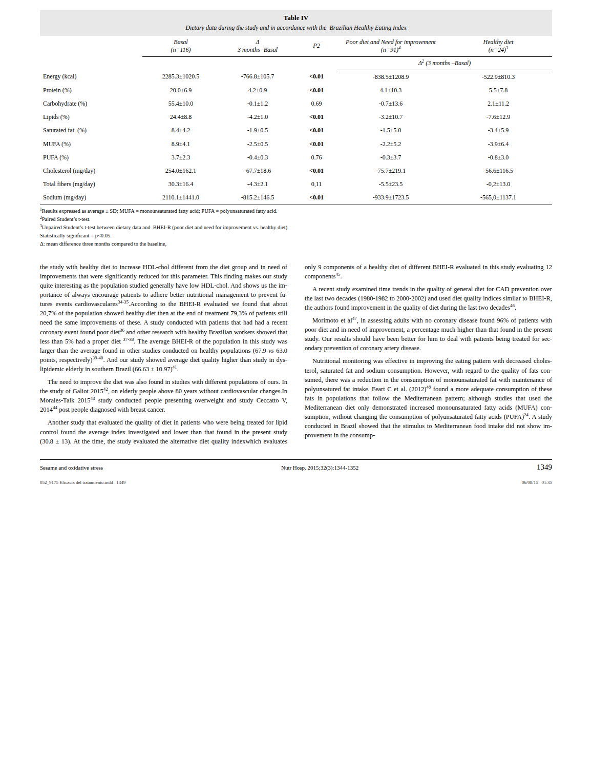Table IV Dietary data during the study and in accordance with the Brazilian Healthy Eating Index
| | Basal (n=116) | Δ 3 months -Basal | P2 | Poor diet and Need for improvement (n=91) 4 | Healthy diet (n=24) 3 |
| --- | --- | --- | --- | --- | --- |
| | | | | Δ 2 (3 months –Basal) |
| Energy (kcal) | 2285.3±1020.5 | -766.8±105.7 | <0.01 | -838.5±1208.9 | -522.9±810.3 |
| Protein (%) | 20.0±6.9 | 4.2±0.9 | <0.01 | 4.1±10.3 | 5.5±7.8 |
| Carbohydrate (%) | 55.4±10.0 | -0.1±1.2 | 0.69 | -0.7±13.6 | 2.1±11.2 |
| Lipids (%) | 24.4±8.8 | -4.2±1.0 | <0.01 | -3.2±10.7 | -7.6±12.9 |
| Saturated fat (%) | 8.4±4.2 | -1.9±0.5 | <0.01 | -1.5±5.0 | -3.4±5.9 |
| MUFA (%) | 8.9±4.1 | -2.5±0.5 | <0.01 | -2.2±5.2 | -3.9±6.4 |
| PUFA (%) | 3.7±2.3 | -0.4±0.3 | 0.76 | -0.3±3.7 | -0.8±3.0 |
| Cholesterol (mg/day) | 254.0±162.1 | -67.7±18.6 | <0.01 | -75.7±219.1 | -56.6±116.5 |
| Total fibers (mg/day) | 30.3±16.4 | -4.3±2.1 | 0,11 | -5.5±23.5 | -0,2±13.0 |
| Sodium (mg/day) | 2110.1±1441.0 | -815.2±146.5 | <0.01 | -933.9±1723.5 | -565,0±1137.1 |
1Results expressed as average ± SD; MUFA = monounsaturated fatty acid; PUFA = polyunsaturated fatty acid.
2Paired Student’s t-test.
3Unpaired Student’s t-test between dietary data and BHEI-R (poor diet and need for improvement vs. healthy diet)
Statistically significant = p<0.05.
Δ: mean difference three months compared to the baseline,
the study with healthy diet to increase HDL-chol different from the diet group and in need of improvements that were significantly reduced for this parameter. This finding makes our study quite interesting as the population studied generally have low HDL-chol. And shows us the importance of always encourage patients to adhere better nutritional management to prevent futures events cardiovasculares34-35.According to the BHEI-R evaluated we found that about 20,7% of the population showed healthy diet then at the end of treatment 79,3% of patients still need the same improvements of these. A study conducted with patients that had had a recent coronary event found poor diet36 and other research with healthy Brazilian workers showed that less than 5% had a proper diet 37-38. The average BHEI-R of the population in this study was larger than the average found in other studies conducted on healthy populations (67.9 vs 63.0 points, respectively)39-40. And our study showed average diet quality higher than study in dyslipidemic elderly in southern Brazil (66.63 ± 10.97)41.
The need to improve the diet was also found in studies with different populations of ours. In the study of Galiot 201542, on elderly people above 80 years without cardiovascular changes.In Morales-Talk 201543 study conducted people presenting overweight and study Ceccatto V, 201444 post people diagnosed with breast cancer.
Another study that evaluated the quality of diet in patients who were being treated for lipid control found the average index investigated and lower than that found in the present study (30.8 ± 13). At the time, the study evaluated the alternative diet quality indexwhich evaluates only 9 components of a healthy diet of different BHEI-R evaluated in this study evaluating 12 components45.
A recent study examined time trends in the quality of general diet for CAD prevention over the last two decades (1980-1982 to 2000-2002) and used diet quality indices similar to BHEI-R, the authors found improvement in the quality of diet during the last two decades46.
Morimoto et al47, in assessing adults with no coronary disease found 96% of patients with poor diet and in need of improvement, a percentage much higher than that found in the present study. Our results should have been better for him to deal with patients being treated for secondary prevention of coronary artery disease.
Nutritional monitoring was effective in improving the eating pattern with decreased cholesterol, saturated fat and sodium consumption. However, with regard to the quality of fats consumed, there was a reduction in the consumption of monounsaturated fat with maintenance of polyunsatured fat intake. Feart C et al. (2012)48 found a more adequate consumption of these fats in populations that follow the Mediterranean pattern; although studies that used the Mediterranean diet only demonstrated increased monounsaturated fatty acids (MUFA) consumption, without changing the consumption of polyunsaturated fatty acids (PUFA)24. A study conducted in Brazil showed that the stimulus to Mediterranean food intake did not show improvement in the consump-
Sesame and oxidative stress Nutr Hosp. 2015;32(3):1344-1352 1349
052_9175 Eficacia del tratamiento.indd 1349 06/08/15 01:35